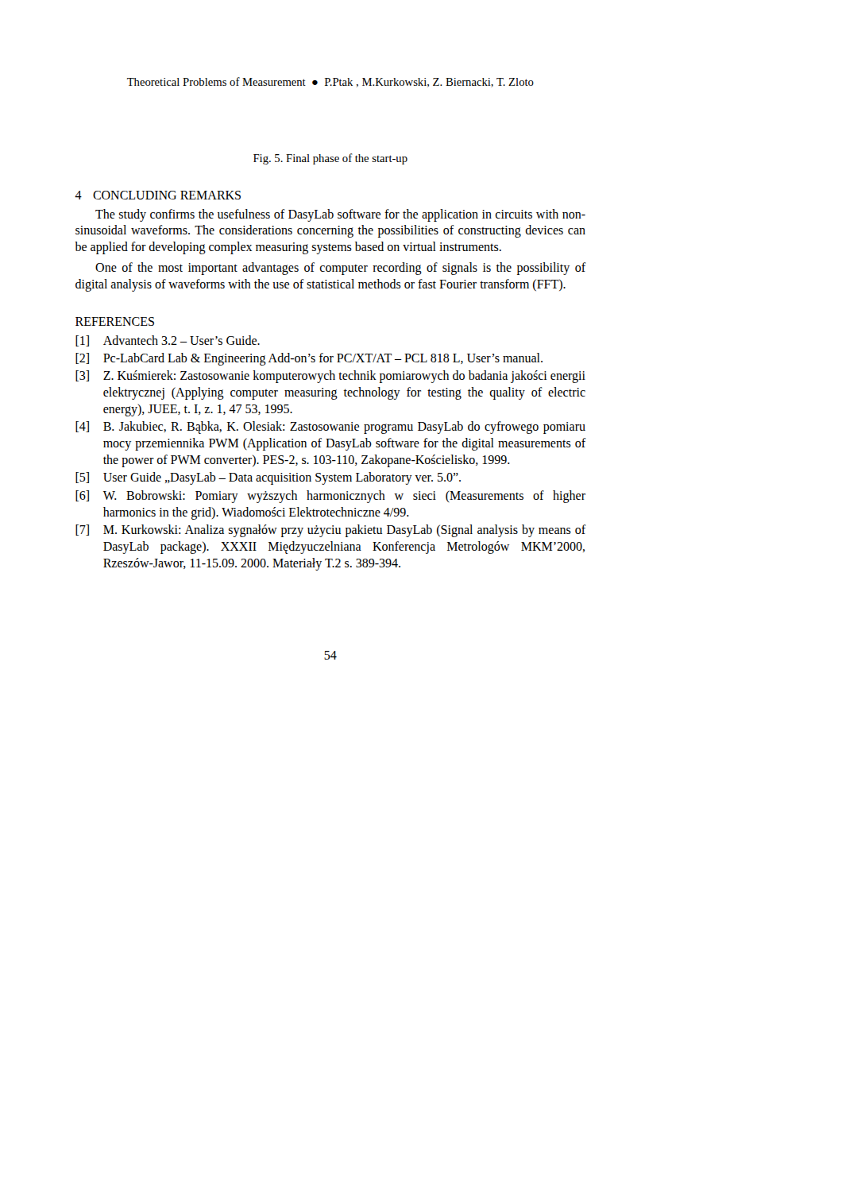Theoretical Problems of Measurement ● P.Ptak , M.Kurkowski, Z. Biernacki, T. Zloto
Fig. 5. Final phase of the start-up
4 CONCLUDING REMARKS
The study confirms the usefulness of DasyLab software for the application in circuits with non-sinusoidal waveforms. The considerations concerning the possibilities of constructing devices can be applied for developing complex measuring systems based on virtual instruments.
One of the most important advantages of computer recording of signals is the possibility of digital analysis of waveforms with the use of statistical methods or fast Fourier transform (FFT).
REFERENCES
[1] Advantech 3.2 – User’s Guide.
[2] Pc-LabCard Lab & Engineering Add-on’s for PC/XT/AT – PCL 818 L, User’s manual.
[3] Z. Kuśmierek: Zastosowanie komputerowych technik pomiarowych do badania jakości energii elektrycznej (Applying computer measuring technology for testing the quality of electric energy), JUEE, t. I, z. 1, 47 53, 1995.
[4] B. Jakubiec, R. Bąbka, K. Olesiak: Zastosowanie programu DasyLab do cyfrowego pomiaru mocy przemiennika PWM (Application of DasyLab software for the digital measurements of the power of PWM converter). PES-2, s. 103-110, Zakopane-Kościelisko, 1999.
[5] User Guide „DasyLab – Data acquisition System Laboratory ver. 5.0”.
[6] W. Bobrowski: Pomiary wyższych harmonicznych w sieci (Measurements of higher harmonics in the grid). Wiadomości Elektrotechniczne 4/99.
[7] M. Kurkowski: Analiza sygnałów przy użyciu pakietu DasyLab (Signal analysis by means of DasyLab package). XXXII Międzyuczelniana Konferencja Metrologów MKM’2000, Rzeszów-Jawor, 11-15.09. 2000. Materiały T.2 s. 389-394.
54